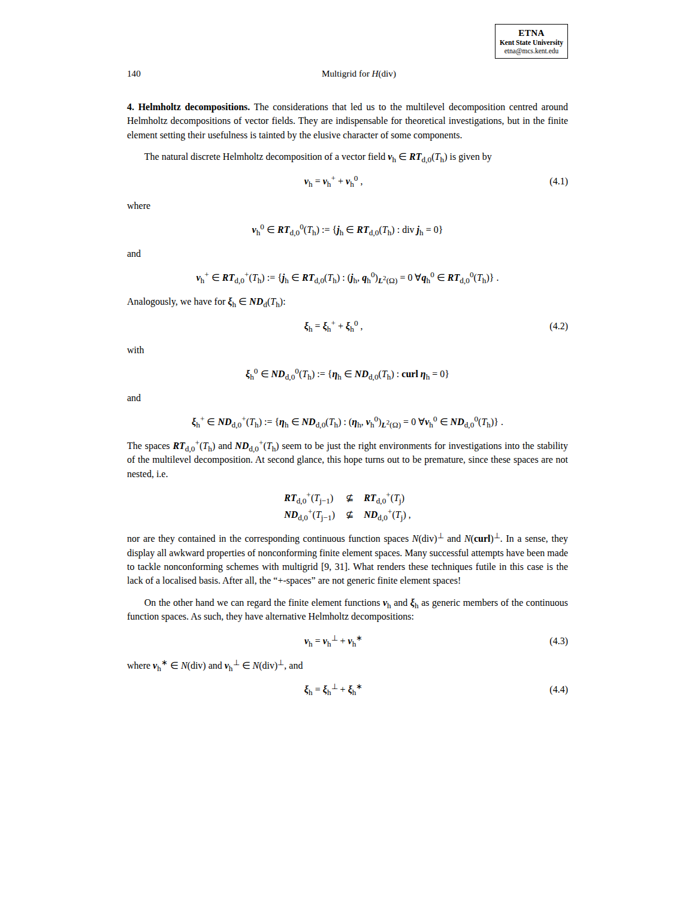ETNA
Kent State University
etna@mcs.kent.edu
140 Multigrid for H(div)
4. Helmholtz decompositions.
The considerations that led us to the multilevel decomposition centred around Helmholtz decompositions of vector fields. They are indispensable for theoretical investigations, but in the finite element setting their usefulness is tainted by the elusive character of some components.
The natural discrete Helmholtz decomposition of a vector field vh ∈ RTd,0(Th) is given by
vh = vh+ + vh0 ,
(4.1)
where
vh0 ∈ RTd,00(Th) := {jh ∈ RTd,0(Th) : div jh = 0}
and
vh+ ∈ RTd,0+(Th) := {jh ∈ RTd,0(Th) : (jh, qh0)L2(Ω) = 0 ∀qh0 ∈ RTd,00(Th)} .
Analogously, we have for ξh ∈ NDd(Th):
ξh = ξh+ + ξh0 ,
(4.2)
with
ξh0 ∈ NDd,00(Th) := {ηh ∈ NDd,0(Th) : curl ηh = 0}
and
ξh+ ∈ NDd,0+(Th) := {ηh ∈ NDd,0(Th) : (ηh, νh0)L2(Ω) = 0 ∀νh0 ∈ NDd,00(Th)} .
The spaces RTd,0+(Th) and NDd,0+(Th) seem to be just the right environments for investigations into the stability of the multilevel decomposition. At second glance, this hope turns out to be premature, since these spaces are not nested, i.e.
RTd,0+(Tj−1)
⊈
RTd,0+(Tj)
NDd,0+(Tj−1)
⊈
NDd,0+(Tj) ,
nor are they contained in the corresponding continuous function spaces N(div)⊥ and N(curl)⊥. In a sense, they display all awkward properties of nonconforming finite element spaces. Many successful attempts have been made to tackle nonconforming schemes with multigrid [9, 31]. What renders these techniques futile in this case is the lack of a localised basis. After all, the “+-spaces” are not generic finite element spaces!
On the other hand we can regard the finite element functions vh and ξh as generic members of the continuous function spaces. As such, they have alternative Helmholtz decompositions:
vh = vh⊥ + vh∗
(4.3)
where vh∗ ∈ N(div) and vh⊥ ∈ N(div)⊥, and
ξh = ξh⊥ + ξh∗
(4.4)